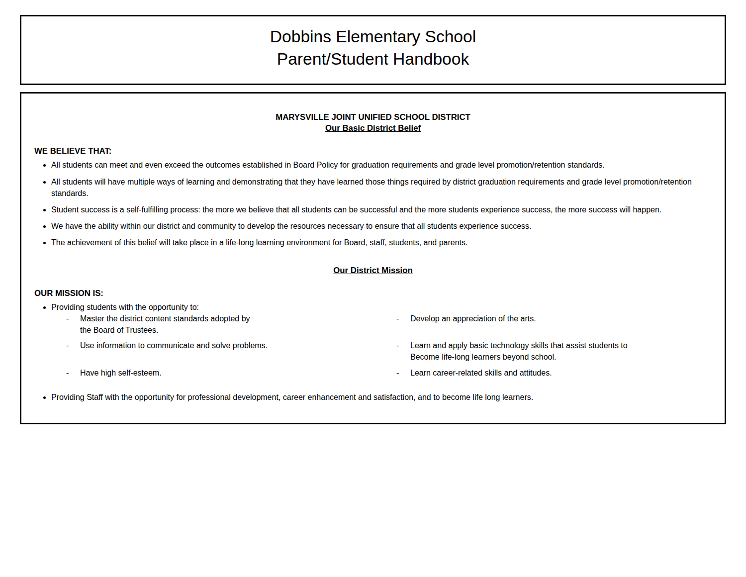Dobbins Elementary School
Parent/Student Handbook
MARYSVILLE JOINT UNIFIED SCHOOL DISTRICT
Our Basic District Belief
WE BELIEVE THAT:
All students can meet and even exceed the outcomes established in Board Policy for graduation requirements and grade level promotion/retention standards.
All students will have multiple ways of learning and demonstrating that they have learned those things required by district graduation requirements and grade level promotion/retention standards.
Student success is a self-fulfilling process: the more we believe that all students can be successful and the more students experience success, the more success will happen.
We have the ability within our district and community to develop the resources necessary to ensure that all students experience success.
The achievement of this belief will take place in a life-long learning environment for Board, staff, students, and parents.
Our District Mission
OUR MISSION IS:
Providing students with the opportunity to:
| - Master the district content standards adopted by the Board of Trustees. | - Develop an appreciation of the arts. |
| - Use information to communicate and solve problems. | - Learn and apply basic technology skills that assist students to Become life-long learners beyond school. |
| - Have high self-esteem. | - Learn career-related skills and attitudes. |
Providing Staff with the opportunity for professional development, career enhancement and satisfaction, and to become life long learners.